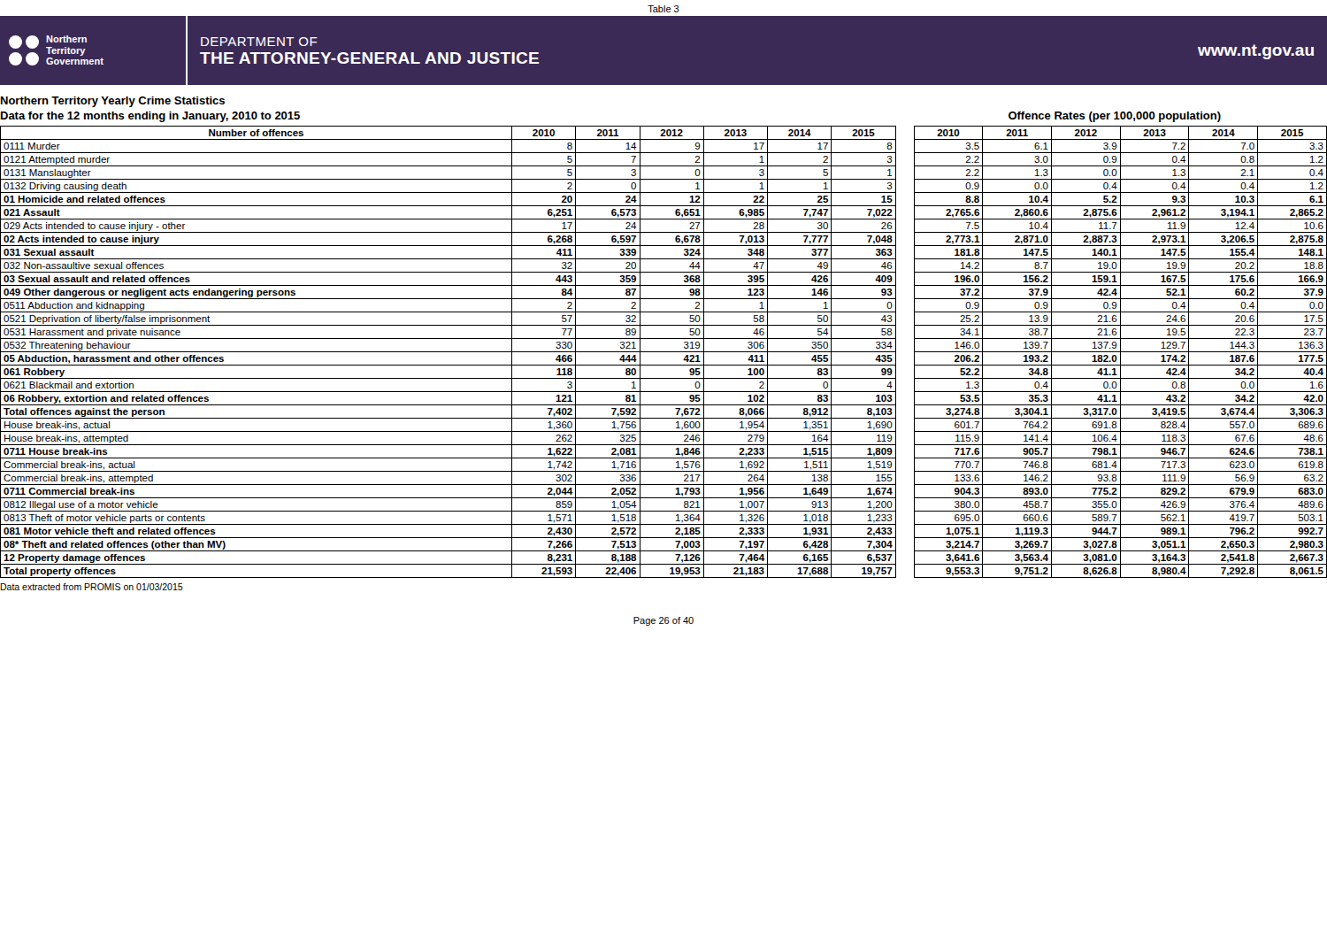Table 3
Northern
Territory
Government
DEPARTMENT OF
THE ATTORNEY-GENERAL AND JUSTICE
www.nt.gov.au
Northern Territory Yearly Crime Statistics
Data for the 12 months ending in January, 2010 to 2015
Offence Rates (per 100,000 population)
| Number of offences | 2010 | 2011 | 2012 | 2013 | 2014 | 2015 | | 2010 | 2011 | 2012 | 2013 | 2014 | 2015 |
| --- | --- | --- | --- | --- | --- | --- | --- | --- | --- | --- | --- | --- | --- |
| 0111 Murder | 8 | 14 | 9 | 17 | 17 | 8 | | 3.5 | 6.1 | 3.9 | 7.2 | 7.0 | 3.3 |
| 0121 Attempted murder | 5 | 7 | 2 | 1 | 2 | 3 | | 2.2 | 3.0 | 0.9 | 0.4 | 0.8 | 1.2 |
| 0131 Manslaughter | 5 | 3 | 0 | 3 | 5 | 1 | | 2.2 | 1.3 | 0.0 | 1.3 | 2.1 | 0.4 |
| 0132 Driving causing death | 2 | 0 | 1 | 1 | 1 | 3 | | 0.9 | 0.0 | 0.4 | 0.4 | 0.4 | 1.2 |
| 01 Homicide and related offences | 20 | 24 | 12 | 22 | 25 | 15 | | 8.8 | 10.4 | 5.2 | 9.3 | 10.3 | 6.1 |
| 021 Assault | 6,251 | 6,573 | 6,651 | 6,985 | 7,747 | 7,022 | | 2,765.6 | 2,860.6 | 2,875.6 | 2,961.2 | 3,194.1 | 2,865.2 |
| 029 Acts intended to cause injury - other | 17 | 24 | 27 | 28 | 30 | 26 | | 7.5 | 10.4 | 11.7 | 11.9 | 12.4 | 10.6 |
| 02 Acts intended to cause injury | 6,268 | 6,597 | 6,678 | 7,013 | 7,777 | 7,048 | | 2,773.1 | 2,871.0 | 2,887.3 | 2,973.1 | 3,206.5 | 2,875.8 |
| 031 Sexual assault | 411 | 339 | 324 | 348 | 377 | 363 | | 181.8 | 147.5 | 140.1 | 147.5 | 155.4 | 148.1 |
| 032 Non-assaultive sexual offences | 32 | 20 | 44 | 47 | 49 | 46 | | 14.2 | 8.7 | 19.0 | 19.9 | 20.2 | 18.8 |
| 03 Sexual assault and related offences | 443 | 359 | 368 | 395 | 426 | 409 | | 196.0 | 156.2 | 159.1 | 167.5 | 175.6 | 166.9 |
| 049 Other dangerous or negligent acts endangering persons | 84 | 87 | 98 | 123 | 146 | 93 | | 37.2 | 37.9 | 42.4 | 52.1 | 60.2 | 37.9 |
| 0511 Abduction and kidnapping | 2 | 2 | 2 | 1 | 1 | 0 | | 0.9 | 0.9 | 0.9 | 0.4 | 0.4 | 0.0 |
| 0521 Deprivation of liberty/false imprisonment | 57 | 32 | 50 | 58 | 50 | 43 | | 25.2 | 13.9 | 21.6 | 24.6 | 20.6 | 17.5 |
| 0531 Harassment and private nuisance | 77 | 89 | 50 | 46 | 54 | 58 | | 34.1 | 38.7 | 21.6 | 19.5 | 22.3 | 23.7 |
| 0532 Threatening behaviour | 330 | 321 | 319 | 306 | 350 | 334 | | 146.0 | 139.7 | 137.9 | 129.7 | 144.3 | 136.3 |
| 05 Abduction, harassment and other offences | 466 | 444 | 421 | 411 | 455 | 435 | | 206.2 | 193.2 | 182.0 | 174.2 | 187.6 | 177.5 |
| 061 Robbery | 118 | 80 | 95 | 100 | 83 | 99 | | 52.2 | 34.8 | 41.1 | 42.4 | 34.2 | 40.4 |
| 0621 Blackmail and extortion | 3 | 1 | 0 | 2 | 0 | 4 | | 1.3 | 0.4 | 0.0 | 0.8 | 0.0 | 1.6 |
| 06 Robbery, extortion and related offences | 121 | 81 | 95 | 102 | 83 | 103 | | 53.5 | 35.3 | 41.1 | 43.2 | 34.2 | 42.0 |
| Total offences against the person | 7,402 | 7,592 | 7,672 | 8,066 | 8,912 | 8,103 | | 3,274.8 | 3,304.1 | 3,317.0 | 3,419.5 | 3,674.4 | 3,306.3 |
| House break-ins, actual | 1,360 | 1,756 | 1,600 | 1,954 | 1,351 | 1,690 | | 601.7 | 764.2 | 691.8 | 828.4 | 557.0 | 689.6 |
| House break-ins, attempted | 262 | 325 | 246 | 279 | 164 | 119 | | 115.9 | 141.4 | 106.4 | 118.3 | 67.6 | 48.6 |
| 0711 House break-ins | 1,622 | 2,081 | 1,846 | 2,233 | 1,515 | 1,809 | | 717.6 | 905.7 | 798.1 | 946.7 | 624.6 | 738.1 |
| Commercial break-ins, actual | 1,742 | 1,716 | 1,576 | 1,692 | 1,511 | 1,519 | | 770.7 | 746.8 | 681.4 | 717.3 | 623.0 | 619.8 |
| Commercial break-ins, attempted | 302 | 336 | 217 | 264 | 138 | 155 | | 133.6 | 146.2 | 93.8 | 111.9 | 56.9 | 63.2 |
| 0711 Commercial break-ins | 2,044 | 2,052 | 1,793 | 1,956 | 1,649 | 1,674 | | 904.3 | 893.0 | 775.2 | 829.2 | 679.9 | 683.0 |
| 0812 Illegal use of a motor vehicle | 859 | 1,054 | 821 | 1,007 | 913 | 1,200 | | 380.0 | 458.7 | 355.0 | 426.9 | 376.4 | 489.6 |
| 0813 Theft of motor vehicle parts or contents | 1,571 | 1,518 | 1,364 | 1,326 | 1,018 | 1,233 | | 695.0 | 660.6 | 589.7 | 562.1 | 419.7 | 503.1 |
| 081 Motor vehicle theft and related offences | 2,430 | 2,572 | 2,185 | 2,333 | 1,931 | 2,433 | | 1,075.1 | 1,119.3 | 944.7 | 989.1 | 796.2 | 992.7 |
| 08* Theft and related offences (other than MV) | 7,266 | 7,513 | 7,003 | 7,197 | 6,428 | 7,304 | | 3,214.7 | 3,269.7 | 3,027.8 | 3,051.1 | 2,650.3 | 2,980.3 |
| 12 Property damage offences | 8,231 | 8,188 | 7,126 | 7,464 | 6,165 | 6,537 | | 3,641.6 | 3,563.4 | 3,081.0 | 3,164.3 | 2,541.8 | 2,667.3 |
| Total property offences | 21,593 | 22,406 | 19,953 | 21,183 | 17,688 | 19,757 | | 9,553.3 | 9,751.2 | 8,626.8 | 8,980.4 | 7,292.8 | 8,061.5 |
Data extracted from PROMIS on 01/03/2015
Page 26 of 40